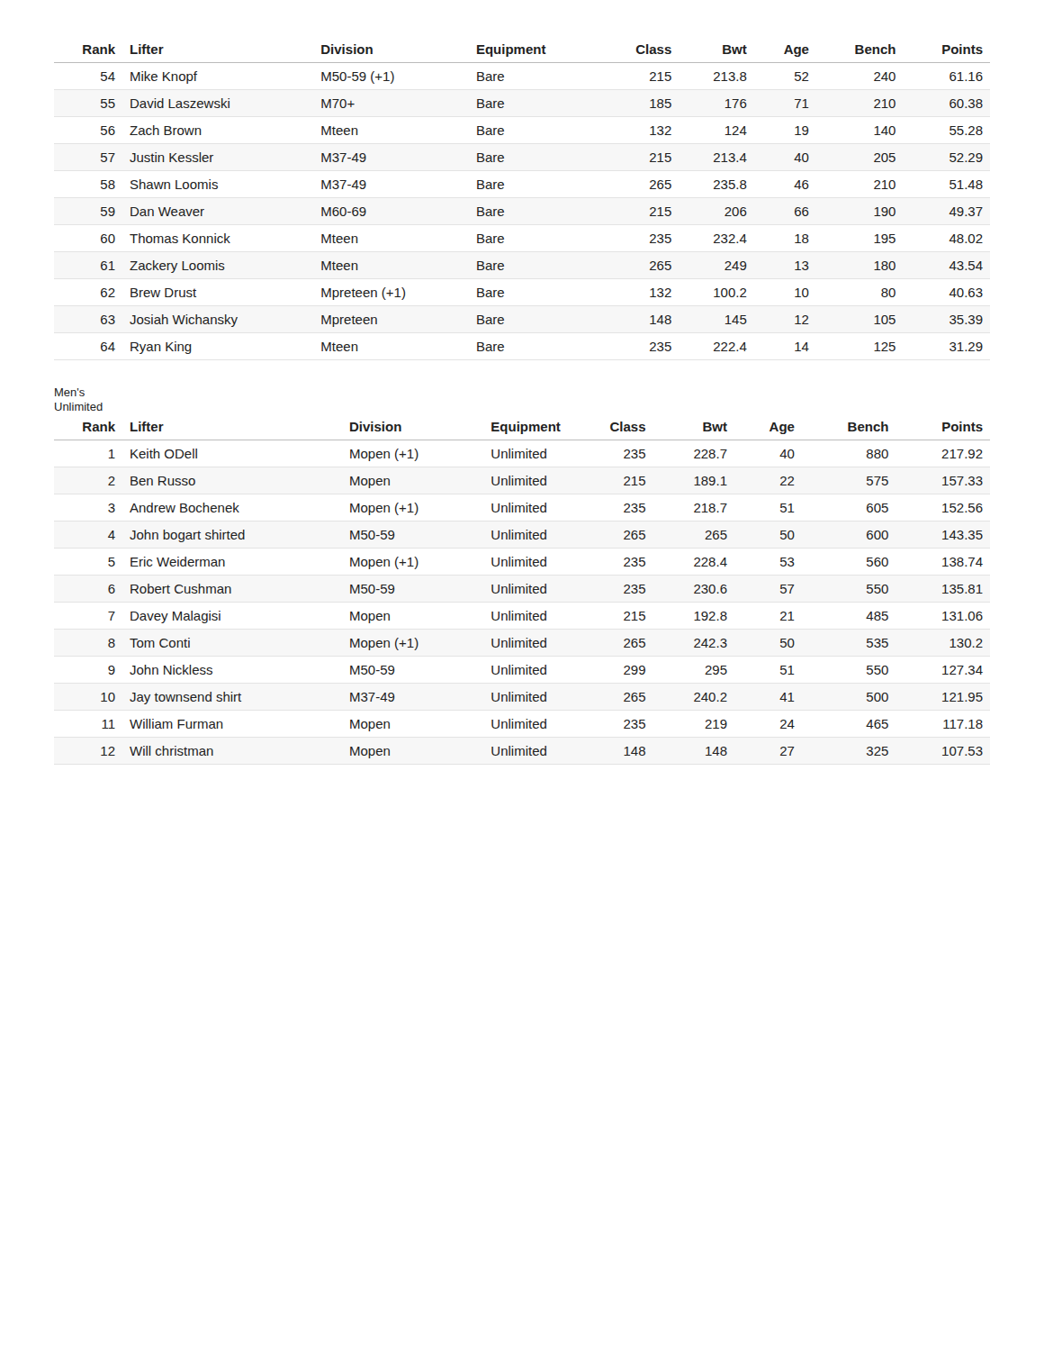| Rank | Lifter | Division | Equipment | Class | Bwt | Age | Bench | Points |
| --- | --- | --- | --- | --- | --- | --- | --- | --- |
| 54 | Mike Knopf | M50-59 (+1) | Bare | 215 | 213.8 | 52 | 240 | 61.16 |
| 55 | David Laszewski | M70+ | Bare | 185 | 176 | 71 | 210 | 60.38 |
| 56 | Zach Brown | Mteen | Bare | 132 | 124 | 19 | 140 | 55.28 |
| 57 | Justin Kessler | M37-49 | Bare | 215 | 213.4 | 40 | 205 | 52.29 |
| 58 | Shawn Loomis | M37-49 | Bare | 265 | 235.8 | 46 | 210 | 51.48 |
| 59 | Dan Weaver | M60-69 | Bare | 215 | 206 | 66 | 190 | 49.37 |
| 60 | Thomas Konnick | Mteen | Bare | 235 | 232.4 | 18 | 195 | 48.02 |
| 61 | Zackery Loomis | Mteen | Bare | 265 | 249 | 13 | 180 | 43.54 |
| 62 | Brew Drust | Mpreteen (+1) | Bare | 132 | 100.2 | 10 | 80 | 40.63 |
| 63 | Josiah Wichansky | Mpreteen | Bare | 148 | 145 | 12 | 105 | 35.39 |
| 64 | Ryan King | Mteen | Bare | 235 | 222.4 | 14 | 125 | 31.29 |
Men's
Unlimited
| Rank | Lifter | Division | Equipment | Class | Bwt | Age | Bench | Points |
| --- | --- | --- | --- | --- | --- | --- | --- | --- |
| 1 | Keith ODell | Mopen (+1) | Unlimited | 235 | 228.7 | 40 | 880 | 217.92 |
| 2 | Ben Russo | Mopen | Unlimited | 215 | 189.1 | 22 | 575 | 157.33 |
| 3 | Andrew Bochenek | Mopen (+1) | Unlimited | 235 | 218.7 | 51 | 605 | 152.56 |
| 4 | John bogart shirted | M50-59 | Unlimited | 265 | 265 | 50 | 600 | 143.35 |
| 5 | Eric Weiderman | Mopen (+1) | Unlimited | 235 | 228.4 | 53 | 560 | 138.74 |
| 6 | Robert Cushman | M50-59 | Unlimited | 235 | 230.6 | 57 | 550 | 135.81 |
| 7 | Davey Malagisi | Mopen | Unlimited | 215 | 192.8 | 21 | 485 | 131.06 |
| 8 | Tom Conti | Mopen (+1) | Unlimited | 265 | 242.3 | 50 | 535 | 130.2 |
| 9 | John Nickless | M50-59 | Unlimited | 299 | 295 | 51 | 550 | 127.34 |
| 10 | Jay townsend shirt | M37-49 | Unlimited | 265 | 240.2 | 41 | 500 | 121.95 |
| 11 | William Furman | Mopen | Unlimited | 235 | 219 | 24 | 465 | 117.18 |
| 12 | Will christman | Mopen | Unlimited | 148 | 148 | 27 | 325 | 107.53 |